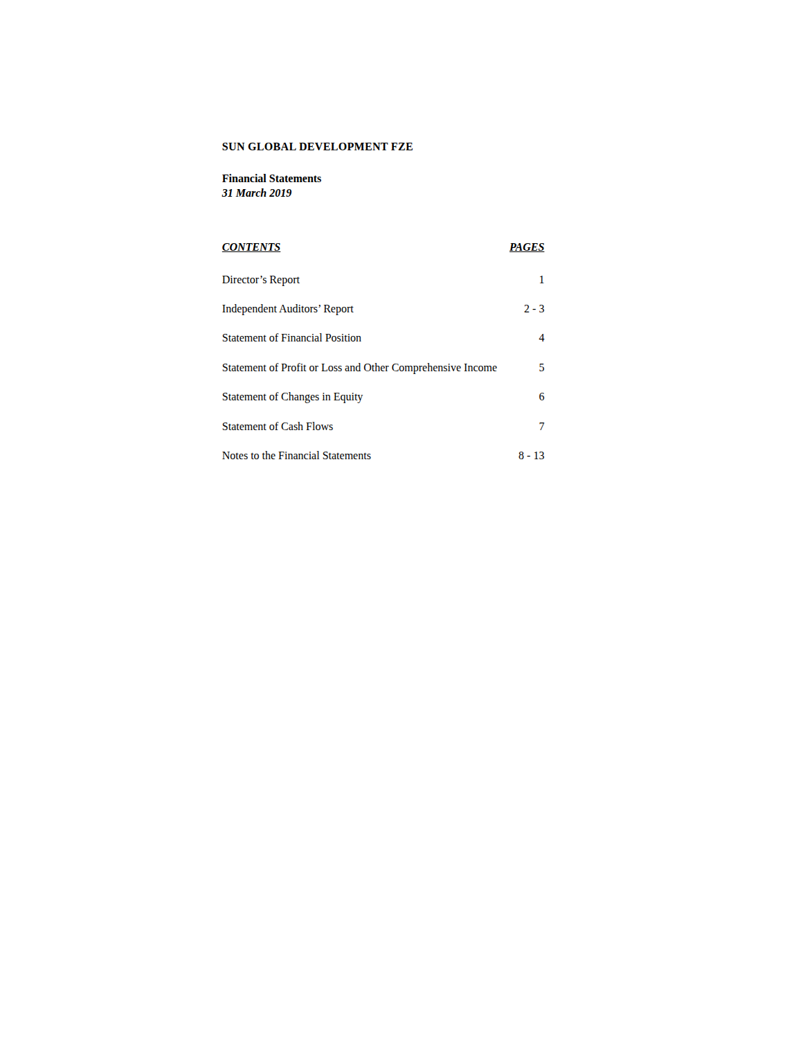SUN GLOBAL DEVELOPMENT FZE
Financial Statements
31 March 2019
| CONTENTS | PAGES |
| --- | --- |
| Director’s Report | 1 |
| Independent Auditors’ Report | 2 - 3 |
| Statement of Financial Position | 4 |
| Statement of Profit or Loss and Other Comprehensive Income | 5 |
| Statement of Changes in Equity | 6 |
| Statement of Cash Flows | 7 |
| Notes to the Financial Statements | 8 - 13 |